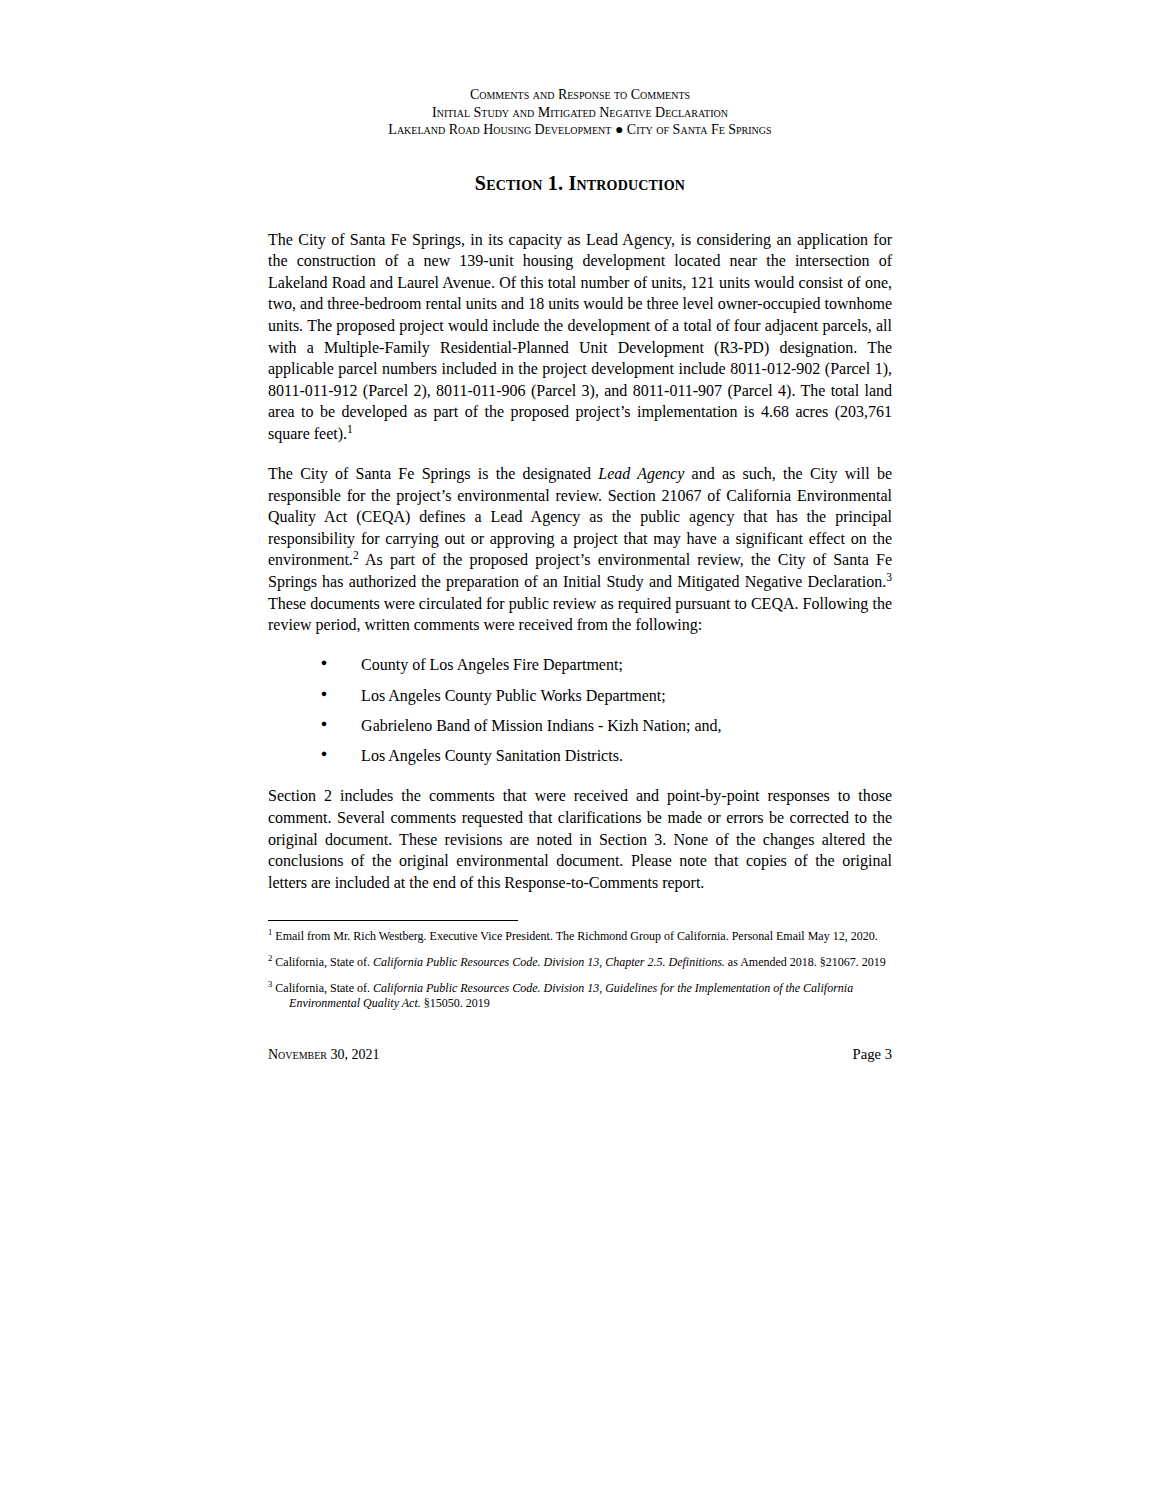Comments and Response to Comments
Initial Study and Mitigated Negative Declaration
Lakeland Road Housing Development ● City of Santa Fe Springs
Section 1. Introduction
The City of Santa Fe Springs, in its capacity as Lead Agency, is considering an application for the construction of a new 139-unit housing development located near the intersection of Lakeland Road and Laurel Avenue. Of this total number of units, 121 units would consist of one, two, and three-bedroom rental units and 18 units would be three level owner-occupied townhome units. The proposed project would include the development of a total of four adjacent parcels, all with a Multiple-Family Residential-Planned Unit Development (R3-PD) designation. The applicable parcel numbers included in the project development include 8011-012-902 (Parcel 1), 8011-011-912 (Parcel 2), 8011-011-906 (Parcel 3), and 8011-011-907 (Parcel 4). The total land area to be developed as part of the proposed project’s implementation is 4.68 acres (203,761 square feet).1
The City of Santa Fe Springs is the designated Lead Agency and as such, the City will be responsible for the project’s environmental review. Section 21067 of California Environmental Quality Act (CEQA) defines a Lead Agency as the public agency that has the principal responsibility for carrying out or approving a project that may have a significant effect on the environment.2 As part of the proposed project’s environmental review, the City of Santa Fe Springs has authorized the preparation of an Initial Study and Mitigated Negative Declaration.3 These documents were circulated for public review as required pursuant to CEQA. Following the review period, written comments were received from the following:
County of Los Angeles Fire Department;
Los Angeles County Public Works Department;
Gabrieleno Band of Mission Indians - Kizh Nation; and,
Los Angeles County Sanitation Districts.
Section 2 includes the comments that were received and point-by-point responses to those comment. Several comments requested that clarifications be made or errors be corrected to the original document. These revisions are noted in Section 3. None of the changes altered the conclusions of the original environmental document. Please note that copies of the original letters are included at the end of this Response-to-Comments report.
1 Email from Mr. Rich Westberg. Executive Vice President. The Richmond Group of California. Personal Email May 12, 2020.
2 California, State of. California Public Resources Code. Division 13, Chapter 2.5. Definitions. as Amended 2018. §21067. 2019
3 California, State of. California Public Resources Code. Division 13, Guidelines for the Implementation of the California
Environmental Quality Act. §15050. 2019
November 30, 2021
Page 3